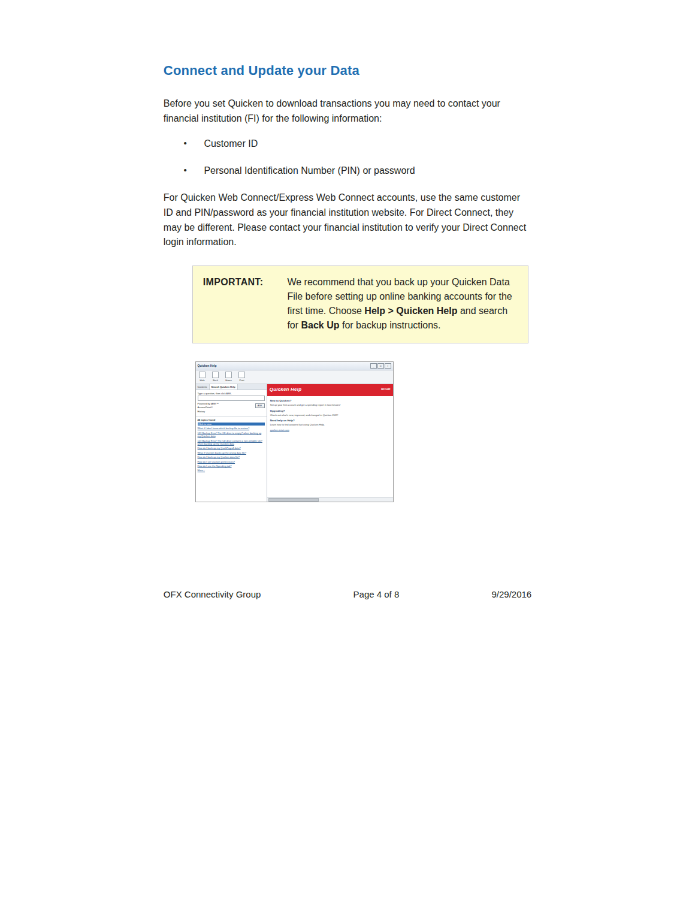Connect and Update your Data
Before you set Quicken to download transactions you may need to contact your financial institution (FI) for the following information:
Customer ID
Personal Identification Number (PIN) or password
For Quicken Web Connect/Express Web Connect accounts, use the same customer ID and PIN/password as your financial institution website. For Direct Connect, they may be different. Please contact your financial institution to verify your Direct Connect login information.
| IMPORTANT: | We recommend that you back up your Quicken Data File before setting up online banking accounts for the first time. Choose Help > Quicken Help and search for Back Up for backup instructions. |
Quicken Help
_□×
Hide
Back
Home
Print
Contents
Search Quicken Help
Type a question, then click ASK.
Powered by iASK™
AnswerPoint® ASK
History
44 topics found
Click to view
What if I don't know which backup file to restore? 123 Backup Error! The CD drive to empty? when backing up my Quicken data 123 Backup Error! The CD drive contains a non-writable CD? when backing up my Quicken data How do I back up my QuickPayroll data? What if Quicken backs up the wrong data file? How do I back up my Quicken data file? How do I set Quicken preferences? How do I use the Spending tab? More...
Quicken Help
intuit
New to Quicken?
Set up your first account and get a spending report in two minutes!
Upgrading?
Check out what's new, improved, and changed in Quicken 2019!
Need help on Help?
Learn how to find answers fast using Quicken Help.
quicken.intuit.com
OFX Connectivity Group
Page 4 of 8
9/29/2016